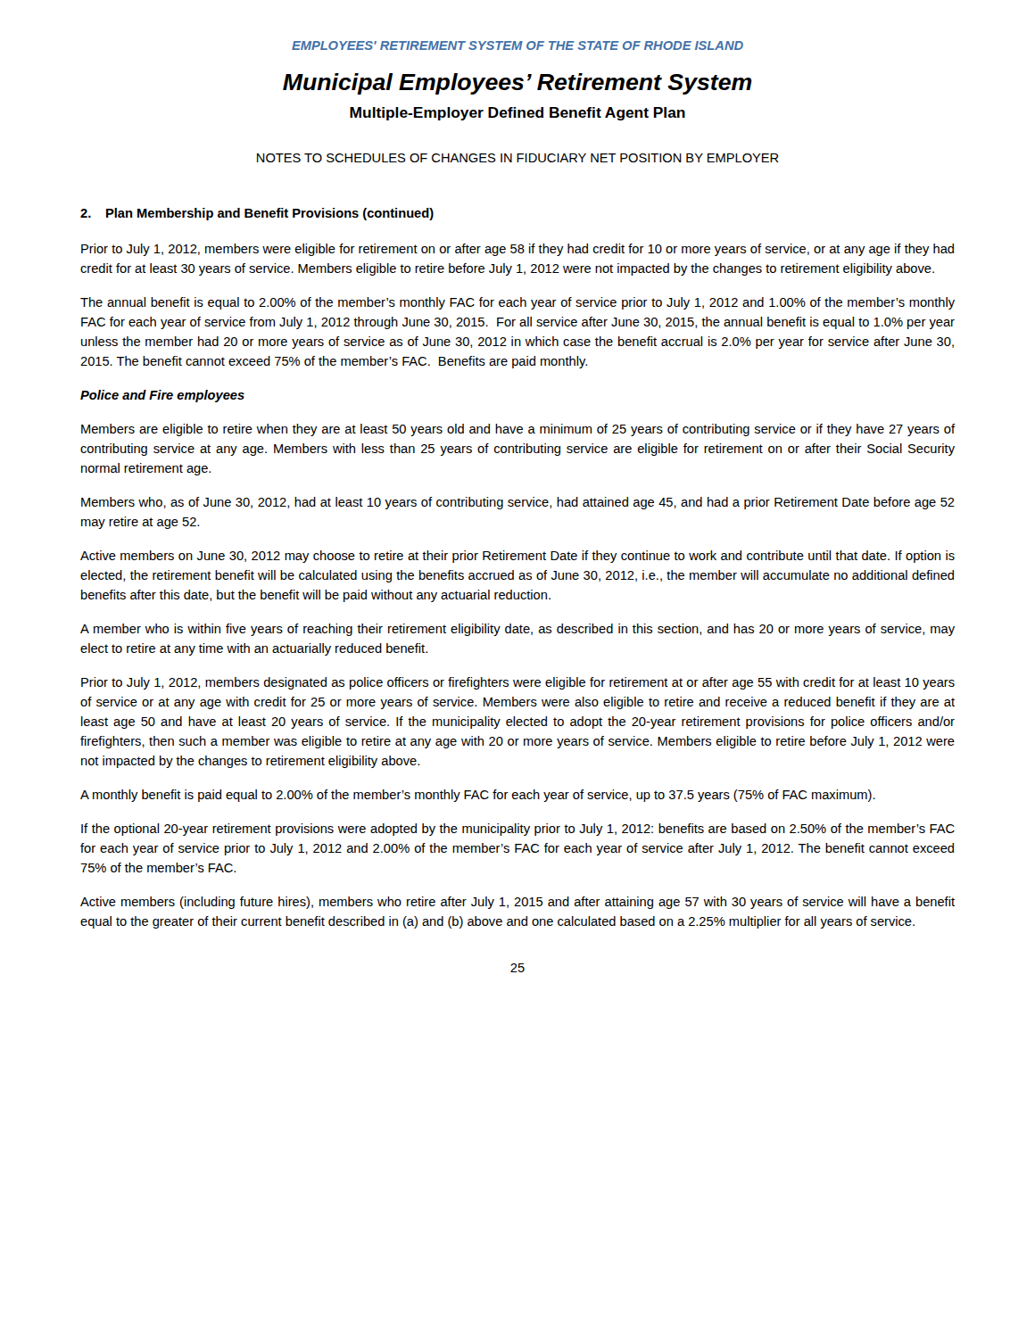EMPLOYEES' RETIREMENT SYSTEM OF THE STATE OF RHODE ISLAND
Municipal Employees’ Retirement System
Multiple-Employer Defined Benefit Agent Plan
NOTES TO SCHEDULES OF CHANGES IN FIDUCIARY NET POSITION BY EMPLOYER
2. Plan Membership and Benefit Provisions (continued)
Prior to July 1, 2012, members were eligible for retirement on or after age 58 if they had credit for 10 or more years of service, or at any age if they had credit for at least 30 years of service. Members eligible to retire before July 1, 2012 were not impacted by the changes to retirement eligibility above.
The annual benefit is equal to 2.00% of the member’s monthly FAC for each year of service prior to July 1, 2012 and 1.00% of the member’s monthly FAC for each year of service from July 1, 2012 through June 30, 2015. For all service after June 30, 2015, the annual benefit is equal to 1.0% per year unless the member had 20 or more years of service as of June 30, 2012 in which case the benefit accrual is 2.0% per year for service after June 30, 2015. The benefit cannot exceed 75% of the member’s FAC. Benefits are paid monthly.
Police and Fire employees
Members are eligible to retire when they are at least 50 years old and have a minimum of 25 years of contributing service or if they have 27 years of contributing service at any age. Members with less than 25 years of contributing service are eligible for retirement on or after their Social Security normal retirement age.
Members who, as of June 30, 2012, had at least 10 years of contributing service, had attained age 45, and had a prior Retirement Date before age 52 may retire at age 52.
Active members on June 30, 2012 may choose to retire at their prior Retirement Date if they continue to work and contribute until that date. If option is elected, the retirement benefit will be calculated using the benefits accrued as of June 30, 2012, i.e., the member will accumulate no additional defined benefits after this date, but the benefit will be paid without any actuarial reduction.
A member who is within five years of reaching their retirement eligibility date, as described in this section, and has 20 or more years of service, may elect to retire at any time with an actuarially reduced benefit.
Prior to July 1, 2012, members designated as police officers or firefighters were eligible for retirement at or after age 55 with credit for at least 10 years of service or at any age with credit for 25 or more years of service. Members were also eligible to retire and receive a reduced benefit if they are at least age 50 and have at least 20 years of service. If the municipality elected to adopt the 20-year retirement provisions for police officers and/or firefighters, then such a member was eligible to retire at any age with 20 or more years of service. Members eligible to retire before July 1, 2012 were not impacted by the changes to retirement eligibility above.
A monthly benefit is paid equal to 2.00% of the member’s monthly FAC for each year of service, up to 37.5 years (75% of FAC maximum).
If the optional 20-year retirement provisions were adopted by the municipality prior to July 1, 2012: benefits are based on 2.50% of the member’s FAC for each year of service prior to July 1, 2012 and 2.00% of the member’s FAC for each year of service after July 1, 2012. The benefit cannot exceed 75% of the member’s FAC.
Active members (including future hires), members who retire after July 1, 2015 and after attaining age 57 with 30 years of service will have a benefit equal to the greater of their current benefit described in (a) and (b) above and one calculated based on a 2.25% multiplier for all years of service.
25